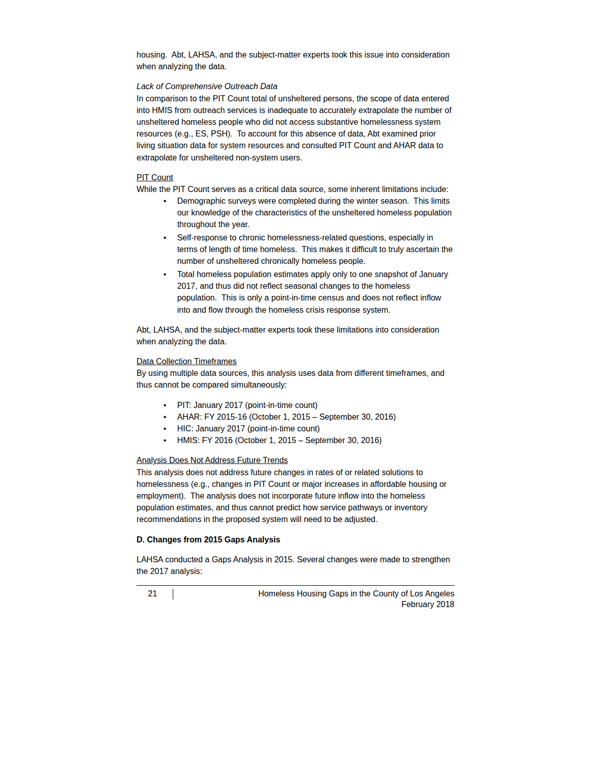housing. Abt, LAHSA, and the subject-matter experts took this issue into consideration when analyzing the data.
Lack of Comprehensive Outreach Data
In comparison to the PIT Count total of unsheltered persons, the scope of data entered into HMIS from outreach services is inadequate to accurately extrapolate the number of unsheltered homeless people who did not access substantive homelessness system resources (e.g., ES, PSH). To account for this absence of data, Abt examined prior living situation data for system resources and consulted PIT Count and AHAR data to extrapolate for unsheltered non-system users.
PIT Count
While the PIT Count serves as a critical data source, some inherent limitations include:
Demographic surveys were completed during the winter season. This limits our knowledge of the characteristics of the unsheltered homeless population throughout the year.
Self-response to chronic homelessness-related questions, especially in terms of length of time homeless. This makes it difficult to truly ascertain the number of unsheltered chronically homeless people.
Total homeless population estimates apply only to one snapshot of January 2017, and thus did not reflect seasonal changes to the homeless population. This is only a point-in-time census and does not reflect inflow into and flow through the homeless crisis response system.
Abt, LAHSA, and the subject-matter experts took these limitations into consideration when analyzing the data.
Data Collection Timeframes
By using multiple data sources, this analysis uses data from different timeframes, and thus cannot be compared simultaneously:
PIT: January 2017 (point-in-time count)
AHAR: FY 2015-16 (October 1, 2015 – September 30, 2016)
HIC: January 2017 (point-in-time count)
HMIS: FY 2016 (October 1, 2015 – September 30, 2016)
Analysis Does Not Address Future Trends
This analysis does not address future changes in rates of or related solutions to homelessness (e.g., changes in PIT Count or major increases in affordable housing or employment). The analysis does not incorporate future inflow into the homeless population estimates, and thus cannot predict how service pathways or inventory recommendations in the proposed system will need to be adjusted.
D. Changes from 2015 Gaps Analysis
LAHSA conducted a Gaps Analysis in 2015. Several changes were made to strengthen the 2017 analysis:
21
Homeless Housing Gaps in the County of Los Angeles
February 2018